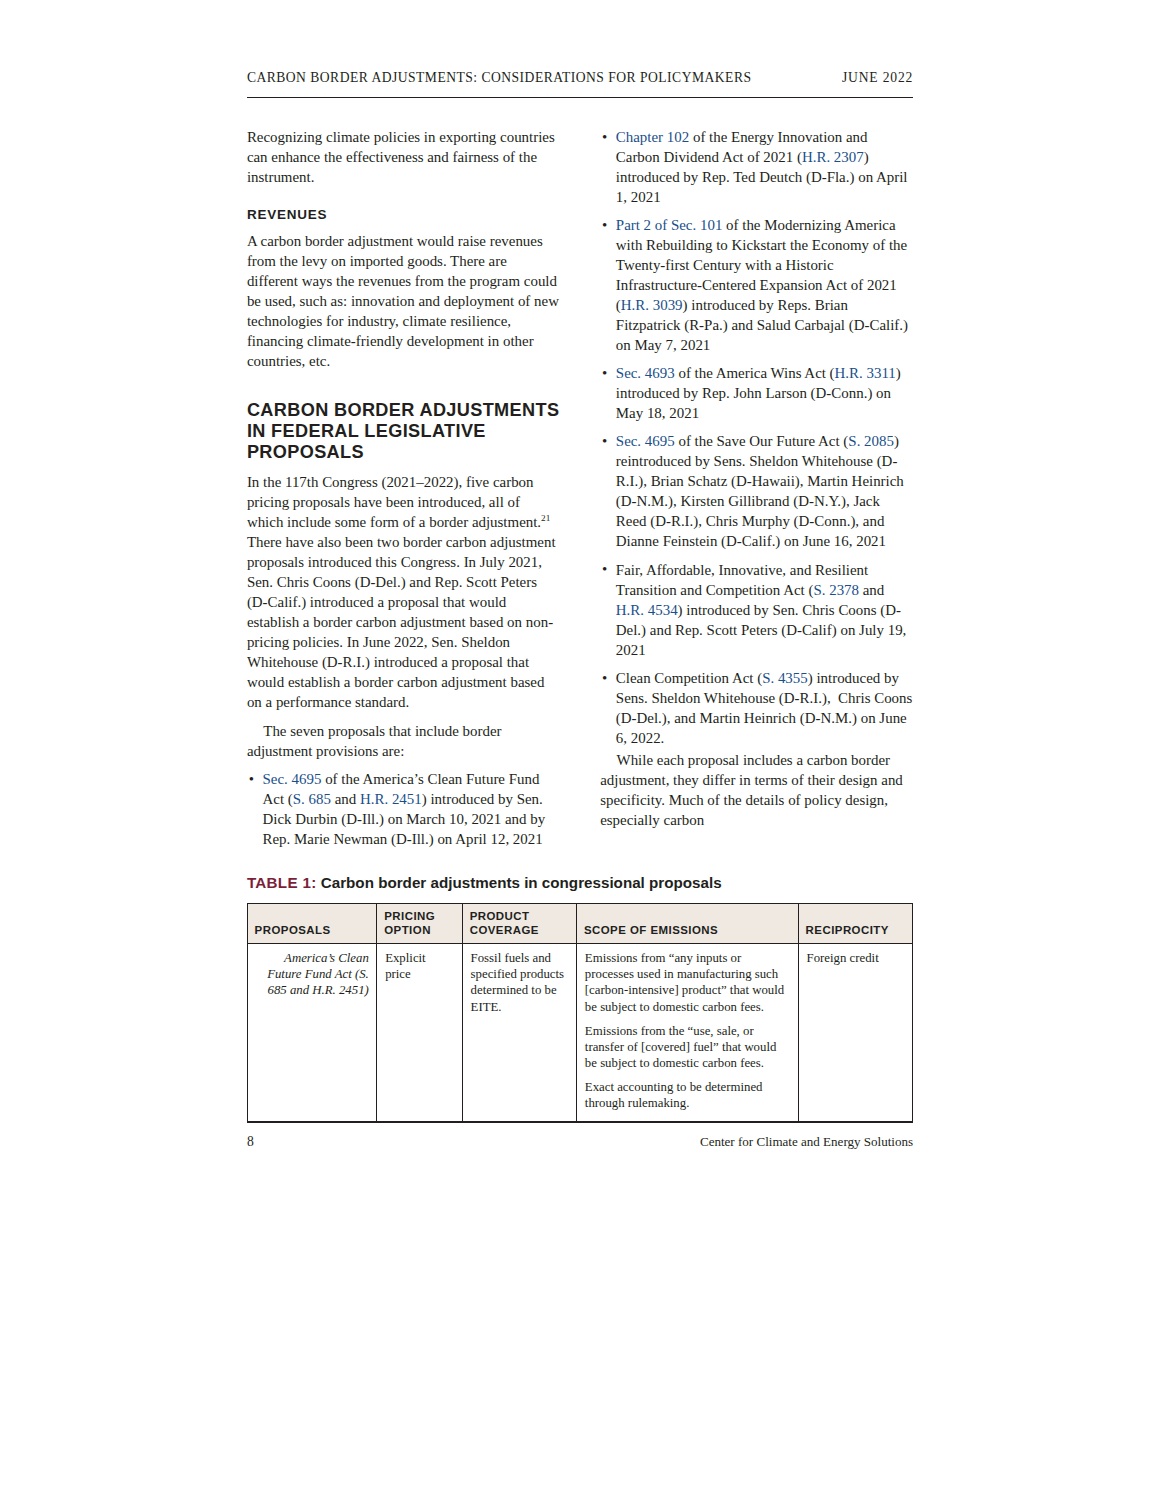Carbon Border Adjustments: Considerations for Policymakers
June 2022
Recognizing climate policies in exporting countries can enhance the effectiveness and fairness of the instrument.
Revenues
A carbon border adjustment would raise revenues from the levy on imported goods. There are different ways the revenues from the program could be used, such as: innovation and deployment of new technologies for industry, climate resilience, financing climate-friendly development in other countries, etc.
Carbon Border Adjustments in Federal Legislative Proposals
In the 117th Congress (2021–2022), five carbon pricing proposals have been introduced, all of which include some form of a border adjustment.21 There have also been two border carbon adjustment proposals introduced this Congress. In July 2021, Sen. Chris Coons (D-Del.) and Rep. Scott Peters (D-Calif.) introduced a proposal that would establish a border carbon adjustment based on non-pricing policies. In June 2022, Sen. Sheldon Whitehouse (D-R.I.) introduced a proposal that would establish a border carbon adjustment based on a performance standard.
The seven proposals that include border adjustment provisions are:
Sec. 4695 of the America’s Clean Future Fund Act (S. 685 and H.R. 2451) introduced by Sen. Dick Durbin (D-Ill.) on March 10, 2021 and by Rep. Marie Newman (D-Ill.) on April 12, 2021
Chapter 102 of the Energy Innovation and Carbon Dividend Act of 2021 (H.R. 2307) introduced by Rep. Ted Deutch (D-Fla.) on April 1, 2021
Part 2 of Sec. 101 of the Modernizing America with Rebuilding to Kickstart the Economy of the Twenty-first Century with a Historic Infrastructure-Centered Expansion Act of 2021 (H.R. 3039) introduced by Reps. Brian Fitzpatrick (R-Pa.) and Salud Carbajal (D-Calif.) on May 7, 2021
Sec. 4693 of the America Wins Act (H.R. 3311) introduced by Rep. John Larson (D-Conn.) on May 18, 2021
Sec. 4695 of the Save Our Future Act (S. 2085) reintroduced by Sens. Sheldon Whitehouse (D-R.I.), Brian Schatz (D-Hawaii), Martin Heinrich (D-N.M.), Kirsten Gillibrand (D-N.Y.), Jack Reed (D-R.I.), Chris Murphy (D-Conn.), and Dianne Feinstein (D-Calif.) on June 16, 2021
Fair, Affordable, Innovative, and Resilient Transition and Competition Act (S. 2378 and H.R. 4534) introduced by Sen. Chris Coons (D-Del.) and Rep. Scott Peters (D-Calif) on July 19, 2021
Clean Competition Act (S. 4355) introduced by Sens. Sheldon Whitehouse (D-R.I.), Chris Coons (D-Del.), and Martin Heinrich (D-N.M.) on June 6, 2022.
While each proposal includes a carbon border adjustment, they differ in terms of their design and specificity. Much of the details of policy design, especially carbon
TABLE 1: Carbon border adjustments in congressional proposals
| Proposals | Pricing Option | Product Coverage | Scope of Emissions | Reciprocity |
| --- | --- | --- | --- | --- |
| America’s Clean Future Fund Act (S. 685 and H.R. 2451) | Explicit price | Fossil fuels and specified products determined to be EITE. | Emissions from “any inputs or processes used in manufacturing such [carbon-intensive] product” that would be subject to domestic carbon fees. Emissions from the “use, sale, or transfer of [covered] fuel” that would be subject to domestic carbon fees. Exact accounting to be determined through rulemaking. | Foreign credit |
8
Center for Climate and Energy Solutions